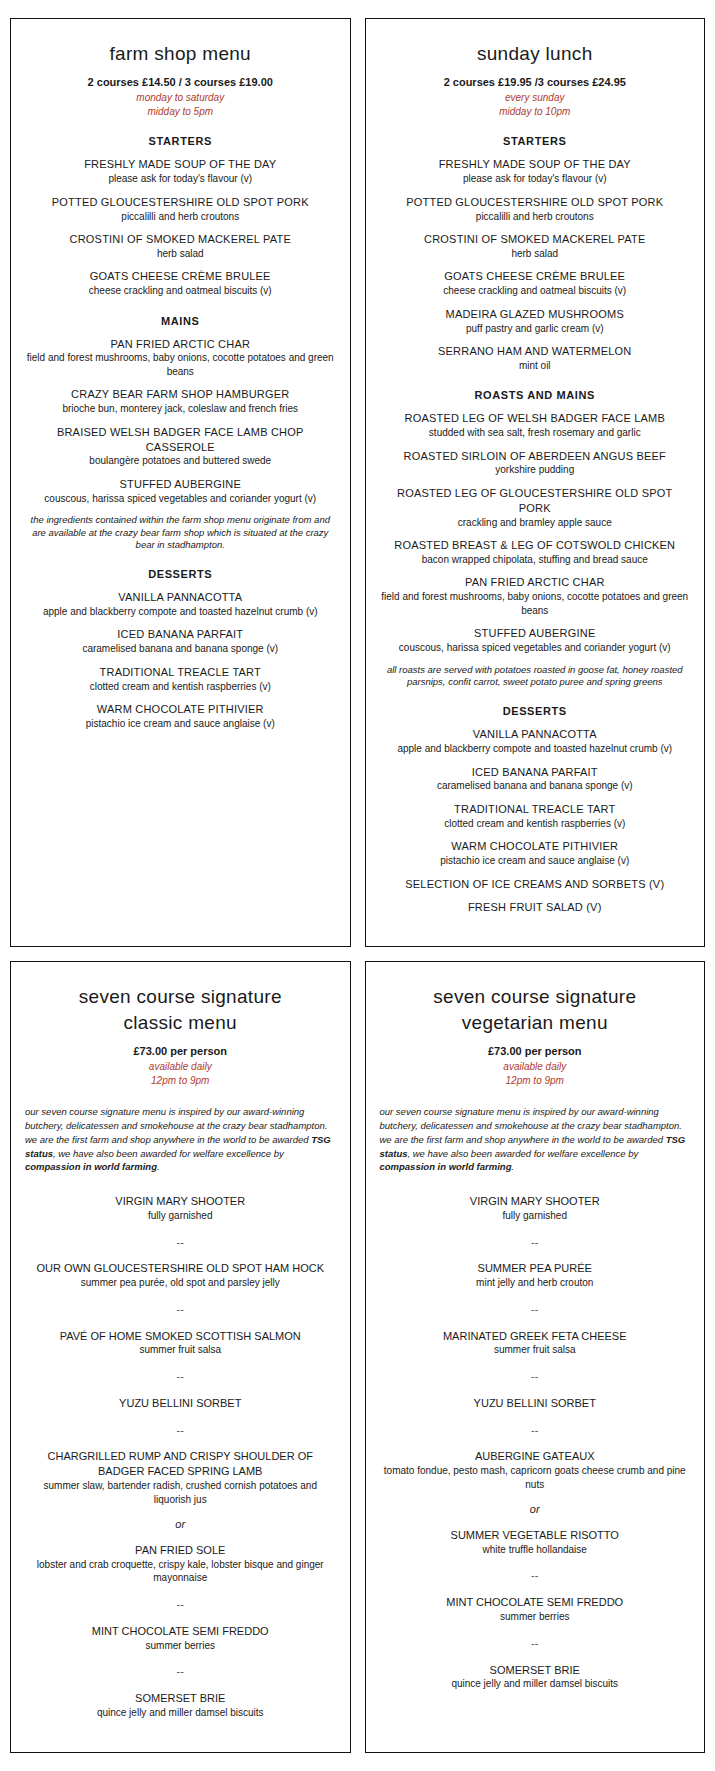farm shop menu
2 courses £14.50 / 3 courses £19.00
monday to saturday
midday to 5pm
Starters
Freshly made soup of the day please ask for today's flavour (v)
Potted Gloucestershire old spot pork piccalilli and herb croutons
Crostini of smoked mackerel pate herb salad
Goats cheese crème brulee cheese crackling and oatmeal biscuits (v)
Mains
Pan fried arctic char field and forest mushrooms, baby onions, cocotte potatoes and green beans
Crazy bear farm shop hamburger brioche bun, monterey jack, coleslaw and french fries
Braised welsh badger face lamb chop casserole boulangère potatoes and buttered swede
Stuffed aubergine couscous, harissa spiced vegetables and coriander yogurt (v)
the ingredients contained within the farm shop menu originate from and are available at the crazy bear farm shop which is situated at the crazy bear in stadhampton.
Desserts
Vanilla pannacotta apple and blackberry compote and toasted hazelnut crumb (v)
Iced banana parfait caramelised banana and banana sponge (v)
Traditional treacle tart clotted cream and kentish raspberries (v)
Warm chocolate pithivier pistachio ice cream and sauce anglaise (v)
sunday lunch
2 courses £19.95 /3 courses £24.95
every sunday
midday to 10pm
Starters
Freshly made soup of the day please ask for today's flavour (v)
Potted Gloucestershire old spot pork piccalilli and herb croutons
Crostini of smoked mackerel pate herb salad
Goats cheese crème brulee cheese crackling and oatmeal biscuits (v)
Madeira glazed mushrooms puff pastry and garlic cream (v)
Serrano ham and watermelon mint oil
Roasts and mains
Roasted leg of welsh badger face lamb studded with sea salt, fresh rosemary and garlic
Roasted sirloin of aberdeen angus beef yorkshire pudding
Roasted leg of Gloucestershire old spot pork crackling and bramley apple sauce
Roasted breast & leg of cotswold chicken bacon wrapped chipolata, stuffing and bread sauce
Pan fried arctic char field and forest mushrooms, baby onions, cocotte potatoes and green beans
Stuffed aubergine couscous, harissa spiced vegetables and coriander yogurt (v)
all roasts are served with potatoes roasted in goose fat, honey roasted parsnips, confit carrot, sweet potato puree and spring greens
Desserts
Vanilla pannacotta apple and blackberry compote and toasted hazelnut crumb (v)
Iced banana parfait caramelised banana and banana sponge (v)
Traditional treacle tart clotted cream and kentish raspberries (v)
Warm chocolate pithivier pistachio ice cream and sauce anglaise (v)
Selection of ice creams and sorbets (v)
Fresh fruit salad (v)
seven course signature classic menu
£73.00 per person
available daily
12pm to 9pm
our seven course signature menu is inspired by our award-winning butchery, delicatessen and smokehouse at the crazy bear stadhampton. we are the first farm and shop anywhere in the world to be awarded TSG status, we have also been awarded for welfare excellence by compassion in world farming.
Virgin mary shooter fully garnished
--
Our own Gloucestershire old spot ham hock summer pea purée, old spot and parsley jelly
--
Pavé of home smoked scottish salmon summer fruit salsa
--
Yuzu bellini sorbet
--
Chargrilled rump and crispy shoulder of badger faced spring lamb summer slaw, bartender radish, crushed cornish potatoes and liquorish jus
or
Pan fried sole lobster and crab croquette, crispy kale, lobster bisque and ginger mayonnaise
--
Mint chocolate semi freddo summer berries
--
Somerset brie quince jelly and miller damsel biscuits
seven course signature vegetarian menu
£73.00 per person
available daily
12pm to 9pm
our seven course signature menu is inspired by our award-winning butchery, delicatessen and smokehouse at the crazy bear stadhampton. we are the first farm and shop anywhere in the world to be awarded TSG status, we have also been awarded for welfare excellence by compassion in world farming.
Virgin mary shooter fully garnished
--
Summer pea purée mint jelly and herb crouton
--
Marinated greek feta cheese summer fruit salsa
--
Yuzu bellini sorbet
--
Aubergine gateaux tomato fondue, pesto mash, capricorn goats cheese crumb and pine nuts
or
Summer vegetable risotto white truffle hollandaise
--
Mint chocolate semi freddo summer berries
--
Somerset brie quince jelly and miller damsel biscuits